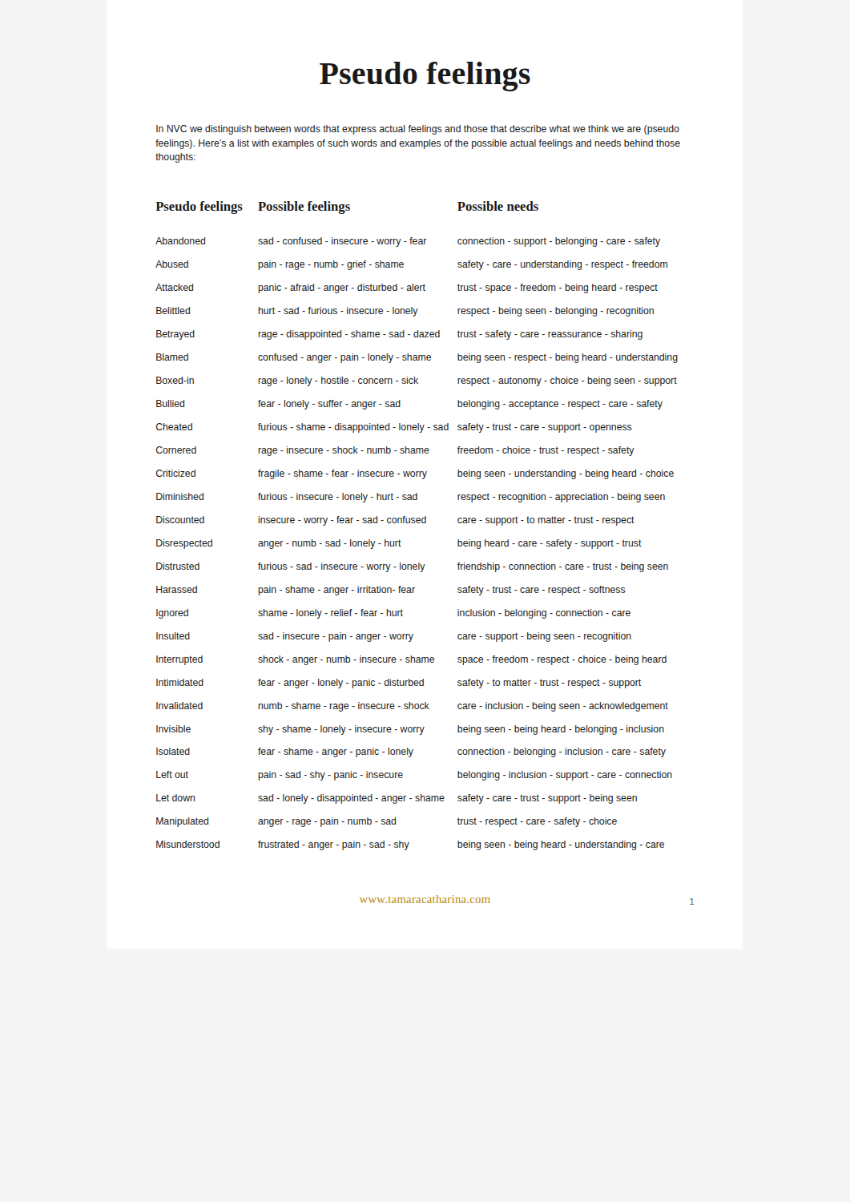Pseudo feelings
In NVC we distinguish between words that express actual feelings and those that describe what we think we are (pseudo feelings). Here’s a list with examples of such words and examples of the possible actual feelings and needs behind those thoughts:
| Pseudo feelings | Possible feelings | Possible needs |
| --- | --- | --- |
| Abandoned | sad - confused - insecure - worry - fear | connection - support - belonging - care - safety |
| Abused | pain - rage - numb - grief - shame | safety - care - understanding - respect - freedom |
| Attacked | panic - afraid - anger - disturbed - alert | trust - space - freedom - being heard - respect |
| Belittled | hurt - sad - furious - insecure - lonely | respect - being seen - belonging - recognition |
| Betrayed | rage - disappointed - shame - sad - dazed | trust - safety - care - reassurance - sharing |
| Blamed | confused - anger - pain - lonely - shame | being seen - respect - being heard - understanding |
| Boxed-in | rage - lonely - hostile - concern - sick | respect - autonomy - choice - being seen - support |
| Bullied | fear - lonely - suffer - anger - sad | belonging - acceptance - respect - care - safety |
| Cheated | furious - shame - disappointed - lonely - sad | safety - trust - care - support - openness |
| Cornered | rage - insecure - shock - numb - shame | freedom - choice - trust - respect - safety |
| Criticized | fragile - shame - fear - insecure - worry | being seen - understanding - being heard - choice |
| Diminished | furious - insecure - lonely - hurt - sad | respect - recognition - appreciation - being seen |
| Discounted | insecure - worry - fear - sad - confused | care - support - to matter - trust - respect |
| Disrespected | anger - numb - sad - lonely - hurt | being heard - care - safety - support - trust |
| Distrusted | furious - sad - insecure - worry - lonely | friendship - connection - care - trust - being seen |
| Harassed | pain - shame - anger - irritation- fear | safety - trust - care - respect - softness |
| Ignored | shame - lonely - relief - fear - hurt | inclusion - belonging - connection - care |
| Insulted | sad - insecure - pain - anger - worry | care - support - being seen - recognition |
| Interrupted | shock - anger - numb - insecure - shame | space - freedom - respect - choice - being heard |
| Intimidated | fear - anger - lonely - panic - disturbed | safety - to matter - trust - respect - support |
| Invalidated | numb - shame - rage - insecure - shock | care - inclusion - being seen - acknowledgement |
| Invisible | shy - shame - lonely - insecure - worry | being seen - being heard - belonging - inclusion |
| Isolated | fear - shame - anger - panic - lonely | connection - belonging - inclusion - care - safety |
| Left out | pain - sad - shy - panic - insecure | belonging - inclusion - support - care - connection |
| Let down | sad - lonely - disappointed - anger - shame | safety - care - trust - support - being seen |
| Manipulated | anger - rage - pain - numb - sad | trust - respect - care - safety - choice |
| Misunderstood | frustrated - anger - pain - sad - shy | being seen - being heard - understanding - care |
www.tamaracatharina.com 1